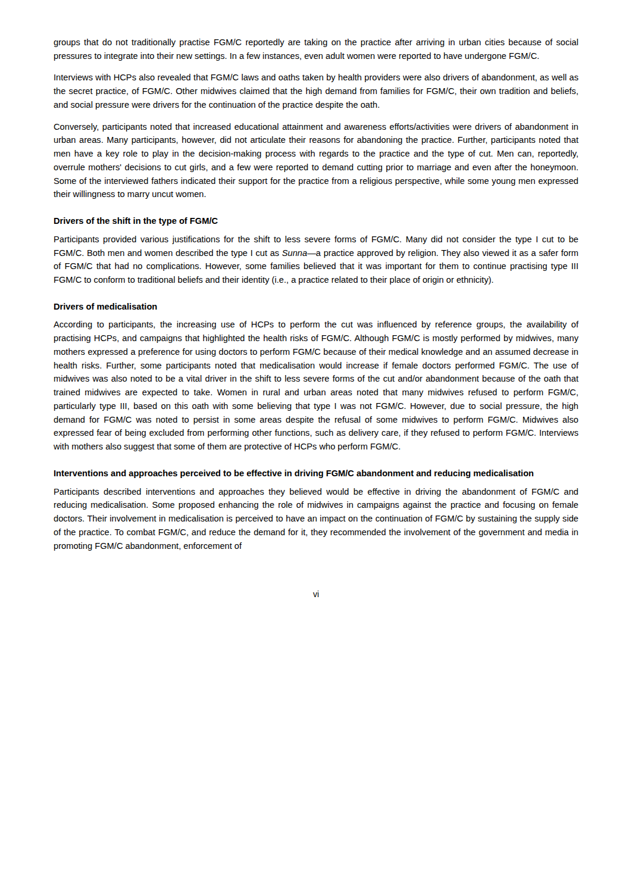groups that do not traditionally practise FGM/C reportedly are taking on the practice after arriving in urban cities because of social pressures to integrate into their new settings. In a few instances, even adult women were reported to have undergone FGM/C.
Interviews with HCPs also revealed that FGM/C laws and oaths taken by health providers were also drivers of abandonment, as well as the secret practice, of FGM/C. Other midwives claimed that the high demand from families for FGM/C, their own tradition and beliefs, and social pressure were drivers for the continuation of the practice despite the oath.
Conversely, participants noted that increased educational attainment and awareness efforts/activities were drivers of abandonment in urban areas. Many participants, however, did not articulate their reasons for abandoning the practice. Further, participants noted that men have a key role to play in the decision-making process with regards to the practice and the type of cut. Men can, reportedly, overrule mothers' decisions to cut girls, and a few were reported to demand cutting prior to marriage and even after the honeymoon. Some of the interviewed fathers indicated their support for the practice from a religious perspective, while some young men expressed their willingness to marry uncut women.
Drivers of the shift in the type of FGM/C
Participants provided various justifications for the shift to less severe forms of FGM/C. Many did not consider the type I cut to be FGM/C. Both men and women described the type I cut as Sunna—a practice approved by religion. They also viewed it as a safer form of FGM/C that had no complications. However, some families believed that it was important for them to continue practising type III FGM/C to conform to traditional beliefs and their identity (i.e., a practice related to their place of origin or ethnicity).
Drivers of medicalisation
According to participants, the increasing use of HCPs to perform the cut was influenced by reference groups, the availability of practising HCPs, and campaigns that highlighted the health risks of FGM/C. Although FGM/C is mostly performed by midwives, many mothers expressed a preference for using doctors to perform FGM/C because of their medical knowledge and an assumed decrease in health risks. Further, some participants noted that medicalisation would increase if female doctors performed FGM/C. The use of midwives was also noted to be a vital driver in the shift to less severe forms of the cut and/or abandonment because of the oath that trained midwives are expected to take. Women in rural and urban areas noted that many midwives refused to perform FGM/C, particularly type III, based on this oath with some believing that type I was not FGM/C. However, due to social pressure, the high demand for FGM/C was noted to persist in some areas despite the refusal of some midwives to perform FGM/C. Midwives also expressed fear of being excluded from performing other functions, such as delivery care, if they refused to perform FGM/C. Interviews with mothers also suggest that some of them are protective of HCPs who perform FGM/C.
Interventions and approaches perceived to be effective in driving FGM/C abandonment and reducing medicalisation
Participants described interventions and approaches they believed would be effective in driving the abandonment of FGM/C and reducing medicalisation. Some proposed enhancing the role of midwives in campaigns against the practice and focusing on female doctors. Their involvement in medicalisation is perceived to have an impact on the continuation of FGM/C by sustaining the supply side of the practice. To combat FGM/C, and reduce the demand for it, they recommended the involvement of the government and media in promoting FGM/C abandonment, enforcement of
vi